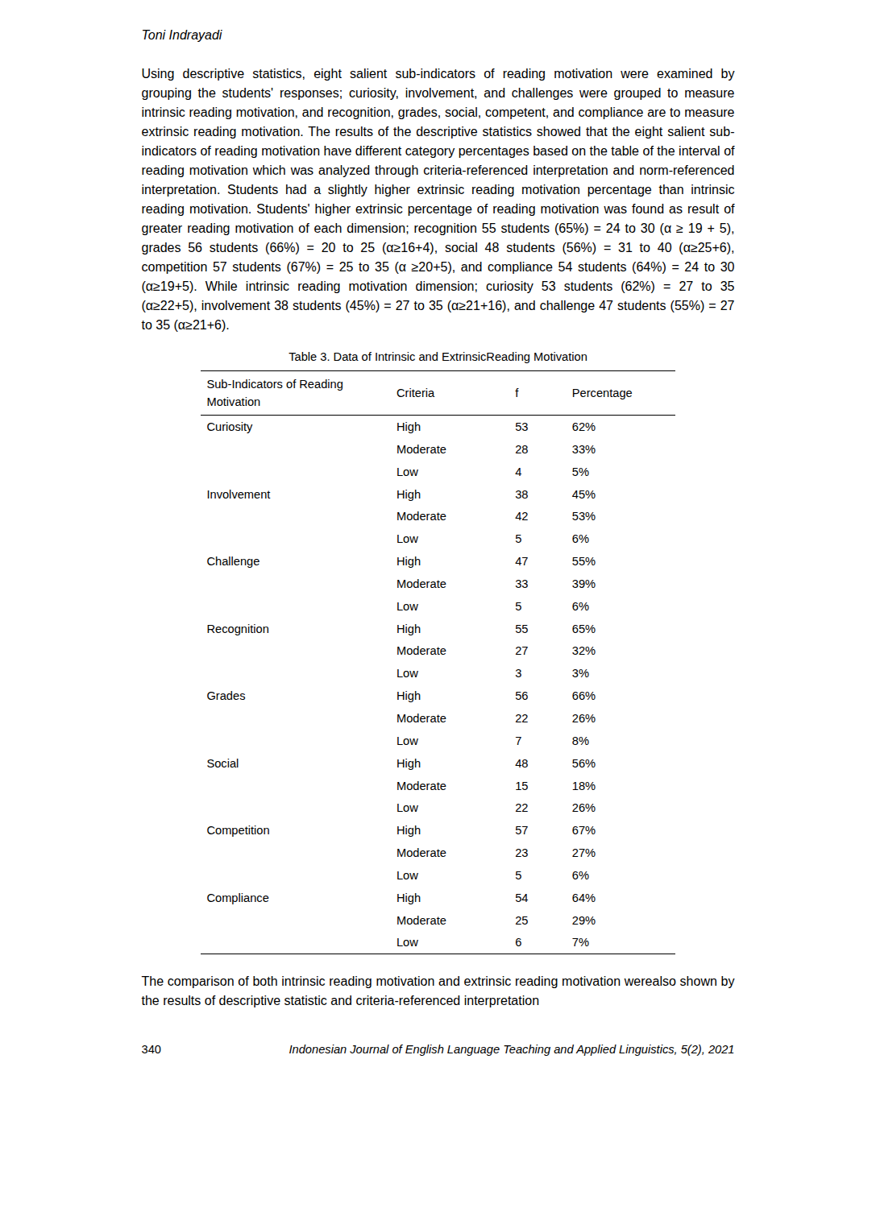Toni Indrayadi
Using descriptive statistics, eight salient sub-indicators of reading motivation were examined by grouping the students' responses; curiosity, involvement, and challenges were grouped to measure intrinsic reading motivation, and recognition, grades, social, competent, and compliance are to measure extrinsic reading motivation. The results of the descriptive statistics showed that the eight salient sub-indicators of reading motivation have different category percentages based on the table of the interval of reading motivation which was analyzed through criteria-referenced interpretation and norm-referenced interpretation. Students had a slightly higher extrinsic reading motivation percentage than intrinsic reading motivation. Students' higher extrinsic percentage of reading motivation was found as result of greater reading motivation of each dimension; recognition 55 students (65%) = 24 to 30 (α ≥ 19 + 5), grades 56 students (66%) = 20 to 25 (α≥16+4), social 48 students (56%) = 31 to 40 (α≥25+6), competition 57 students (67%) = 25 to 35 (α ≥20+5), and compliance 54 students (64%) = 24 to 30 (α≥19+5). While intrinsic reading motivation dimension; curiosity 53 students (62%) = 27 to 35 (α≥22+5), involvement 38 students (45%) = 27 to 35 (α≥21+16), and challenge 47 students (55%) = 27 to 35 (α≥21+6).
Table 3. Data of Intrinsic and ExtrinsicReading Motivation
| Sub-Indicators of Reading Motivation | Criteria | f | Percentage |
| --- | --- | --- | --- |
| Curiosity | High | 53 | 62% |
| | Moderate | 28 | 33% |
| | Low | 4 | 5% |
| Involvement | High | 38 | 45% |
| | Moderate | 42 | 53% |
| | Low | 5 | 6% |
| Challenge | High | 47 | 55% |
| | Moderate | 33 | 39% |
| | Low | 5 | 6% |
| Recognition | High | 55 | 65% |
| | Moderate | 27 | 32% |
| | Low | 3 | 3% |
| Grades | High | 56 | 66% |
| | Moderate | 22 | 26% |
| | Low | 7 | 8% |
| Social | High | 48 | 56% |
| | Moderate | 15 | 18% |
| | Low | 22 | 26% |
| Competition | High | 57 | 67% |
| | Moderate | 23 | 27% |
| | Low | 5 | 6% |
| Compliance | High | 54 | 64% |
| | Moderate | 25 | 29% |
| | Low | 6 | 7% |
The comparison of both intrinsic reading motivation and extrinsic reading motivation werealso shown by the results of descriptive statistic and criteria-referenced interpretation
340 Indonesian Journal of English Language Teaching and Applied Linguistics, 5(2), 2021